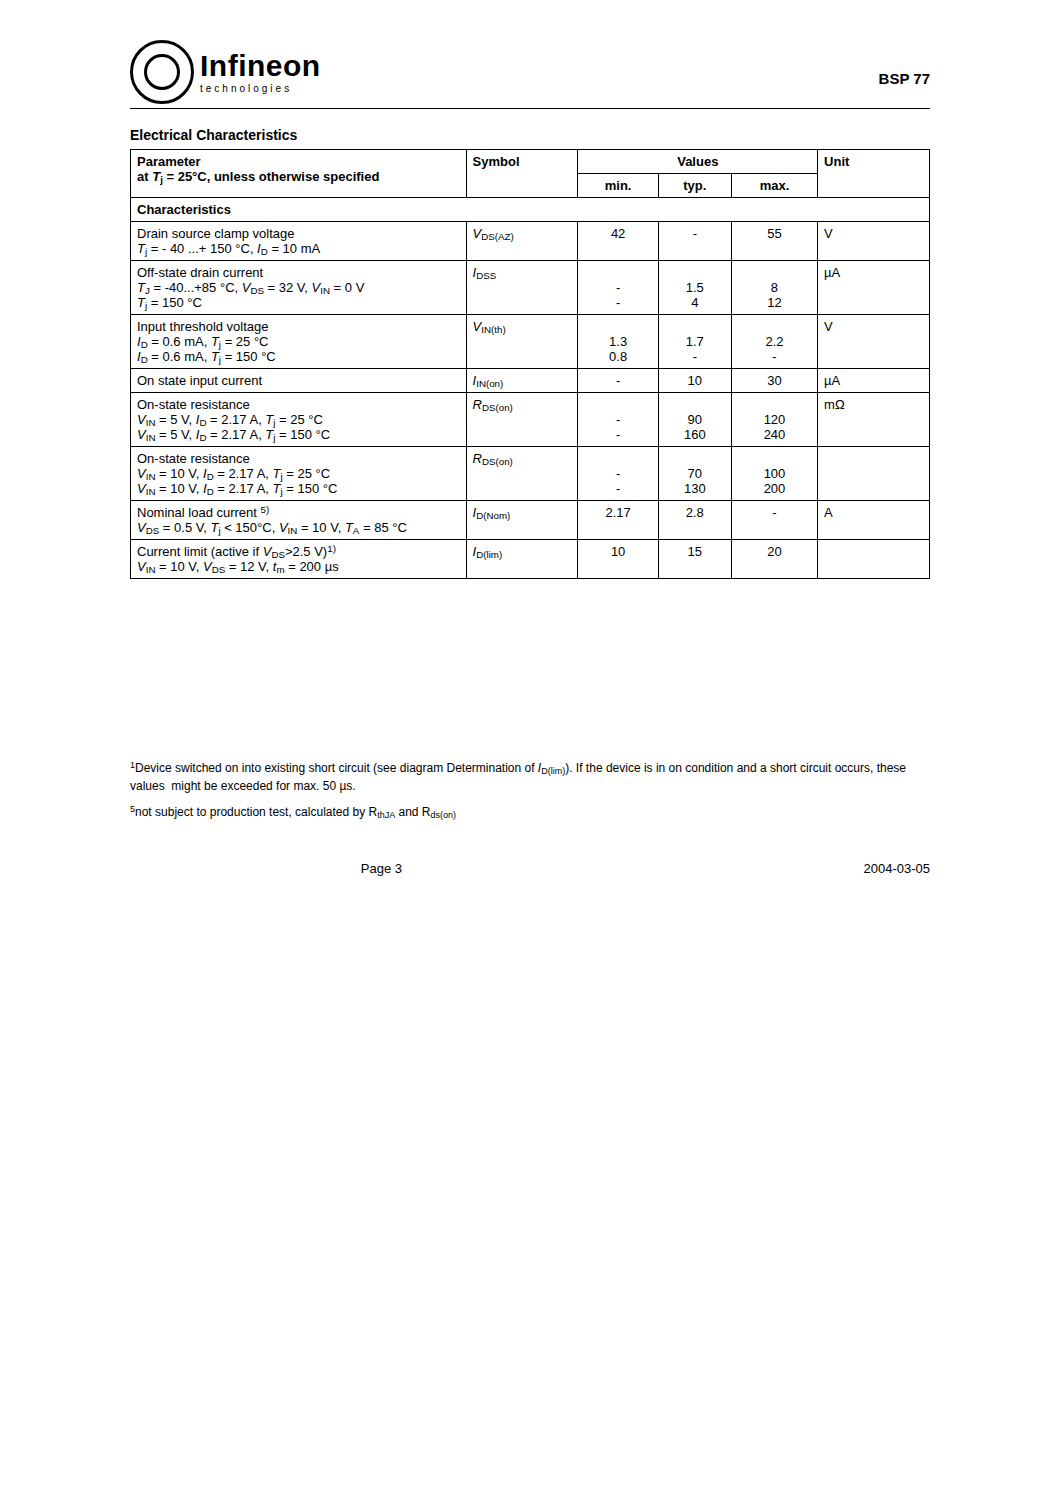Infineon
technologies
BSP 77
Electrical Characteristics
| Parameter at T j = 25°C, unless otherwise specified | Symbol | Values | Unit |
| --- | --- | --- | --- |
| min. | typ. | max. |
| Characteristics |
| Drain source clamp voltage T j = - 40 ...+ 150 °C, I D = 10 mA | V DS(AZ) | 42 | - | 55 | V |
| Off-state drain current T J = -40...+85 °C, V DS = 32 V, V IN = 0 V T j = 150 °C | I DSS | - - | 1.5 4 | 8 12 | µA |
| Input threshold voltage I D = 0.6 mA, T j = 25 °C I D = 0.6 mA, T j = 150 °C | V IN(th) | 1.3 0.8 | 1.7 - | 2.2 - | V |
| On state input current | I IN(on) | - | 10 | 30 | µA |
| On-state resistance V IN = 5 V, I D = 2.17 A, T j = 25 °C V IN = 5 V, I D = 2.17 A, T j = 150 °C | R DS(on) | - - | 90 160 | 120 240 | mΩ |
| On-state resistance V IN = 10 V, I D = 2.17 A, T j = 25 °C V IN = 10 V, I D = 2.17 A, T j = 150 °C | R DS(on) | - - | 70 130 | 100 200 | |
| Nominal load current 5) V DS = 0.5 V, T j < 150°C, V IN = 10 V, T A = 85 °C | I D(Nom) | 2.17 | 2.8 | - | A |
| Current limit (active if V DS >2.5 V) 1) V IN = 10 V, V DS = 12 V, t m = 200 µs | I D(lim) | 10 | 15 | 20 | |
1Device switched on into existing short circuit (see diagram Determination of ID(lim)). If the device is in on condition and a short circuit occurs, these values might be exceeded for max. 50 µs.
5not subject to production test, calculated by RthJA and Rds(on)
Page 3 2004-03-05